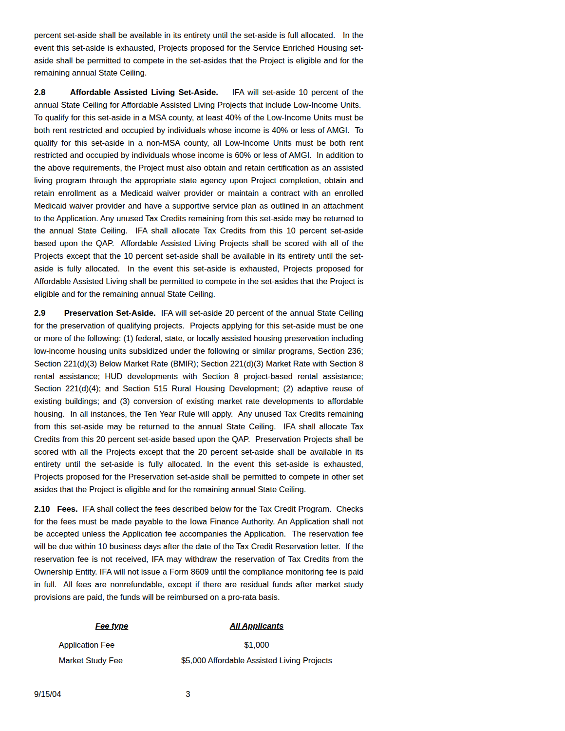percent set-aside shall be available in its entirety until the set-aside is full allocated. In the event this set-aside is exhausted, Projects proposed for the Service Enriched Housing set-aside shall be permitted to compete in the set-asides that the Project is eligible and for the remaining annual State Ceiling.
2.8 Affordable Assisted Living Set-Aside. IFA will set-aside 10 percent of the annual State Ceiling for Affordable Assisted Living Projects that include Low-Income Units. To qualify for this set-aside in a MSA county, at least 40% of the Low-Income Units must be both rent restricted and occupied by individuals whose income is 40% or less of AMGI. To qualify for this set-aside in a non-MSA county, all Low-Income Units must be both rent restricted and occupied by individuals whose income is 60% or less of AMGI. In addition to the above requirements, the Project must also obtain and retain certification as an assisted living program through the appropriate state agency upon Project completion, obtain and retain enrollment as a Medicaid waiver provider or maintain a contract with an enrolled Medicaid waiver provider and have a supportive service plan as outlined in an attachment to the Application. Any unused Tax Credits remaining from this set-aside may be returned to the annual State Ceiling. IFA shall allocate Tax Credits from this 10 percent set-aside based upon the QAP. Affordable Assisted Living Projects shall be scored with all of the Projects except that the 10 percent set-aside shall be available in its entirety until the set-aside is fully allocated. In the event this set-aside is exhausted, Projects proposed for Affordable Assisted Living shall be permitted to compete in the set-asides that the Project is eligible and for the remaining annual State Ceiling.
2.9 Preservation Set-Aside. IFA will set-aside 20 percent of the annual State Ceiling for the preservation of qualifying projects. Projects applying for this set-aside must be one or more of the following: (1) federal, state, or locally assisted housing preservation including low-income housing units subsidized under the following or similar programs, Section 236; Section 221(d)(3) Below Market Rate (BMIR); Section 221(d)(3) Market Rate with Section 8 rental assistance; HUD developments with Section 8 project-based rental assistance; Section 221(d)(4); and Section 515 Rural Housing Development; (2) adaptive reuse of existing buildings; and (3) conversion of existing market rate developments to affordable housing. In all instances, the Ten Year Rule will apply. Any unused Tax Credits remaining from this set-aside may be returned to the annual State Ceiling. IFA shall allocate Tax Credits from this 20 percent set-aside based upon the QAP. Preservation Projects shall be scored with all the Projects except that the 20 percent set-aside shall be available in its entirety until the set-aside is fully allocated. In the event this set-aside is exhausted, Projects proposed for the Preservation set-aside shall be permitted to compete in other set asides that the Project is eligible and for the remaining annual State Ceiling.
2.10 Fees. IFA shall collect the fees described below for the Tax Credit Program. Checks for the fees must be made payable to the Iowa Finance Authority. An Application shall not be accepted unless the Application fee accompanies the Application. The reservation fee will be due within 10 business days after the date of the Tax Credit Reservation letter. If the reservation fee is not received, IFA may withdraw the reservation of Tax Credits from the Ownership Entity. IFA will not issue a Form 8609 until the compliance monitoring fee is paid in full. All fees are nonrefundable, except if there are residual funds after market study provisions are paid, the funds will be reimbursed on a pro-rata basis.
| Fee type | All Applicants |
| --- | --- |
| Application Fee | $1,000 |
| Market Study Fee | $5,000 Affordable Assisted Living Projects |
9/15/04 3